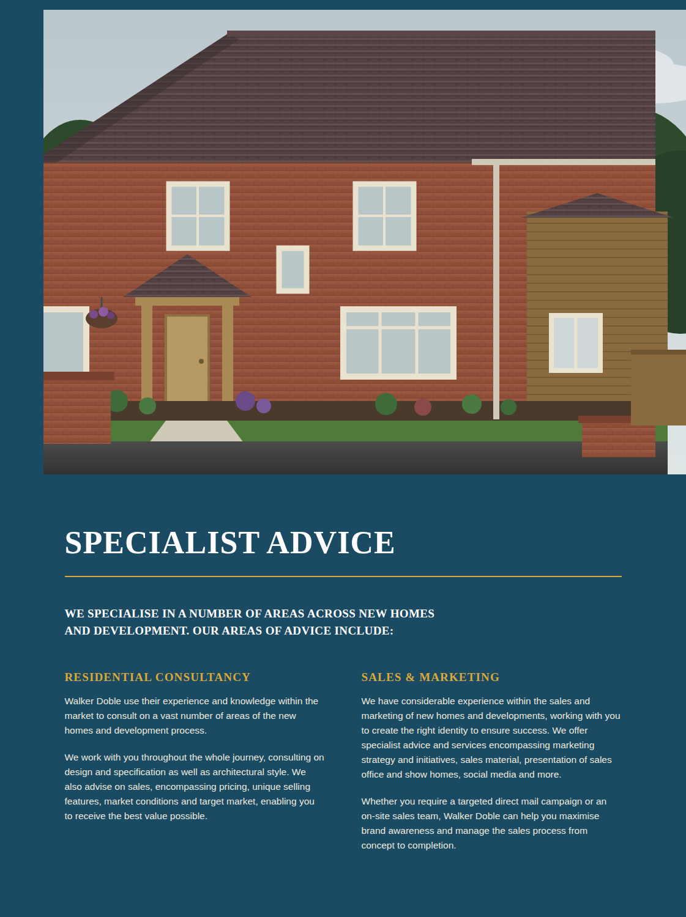SPECIALIST ADVICE
WE SPECIALISE IN A NUMBER OF AREAS ACROSS NEW HOMES
AND DEVELOPMENT. OUR AREAS OF ADVICE INCLUDE:
RESIDENTIAL CONSULTANCY
Walker Doble use their experience and knowledge within the market to consult on a vast number of areas of the new homes and development process.
We work with you throughout the whole journey, consulting on design and specification as well as architectural style. We also advise on sales, encompassing pricing, unique selling features, market conditions and target market, enabling you to receive the best value possible.
SALES & MARKETING
We have considerable experience within the sales and marketing of new homes and developments, working with you to create the right identity to ensure success. We offer specialist advice and services encompassing marketing strategy and initiatives, sales material, presentation of sales office and show homes, social media and more.
Whether you require a targeted direct mail campaign or an on-site sales team, Walker Doble can help you maximise brand awareness and manage the sales process from concept to completion.